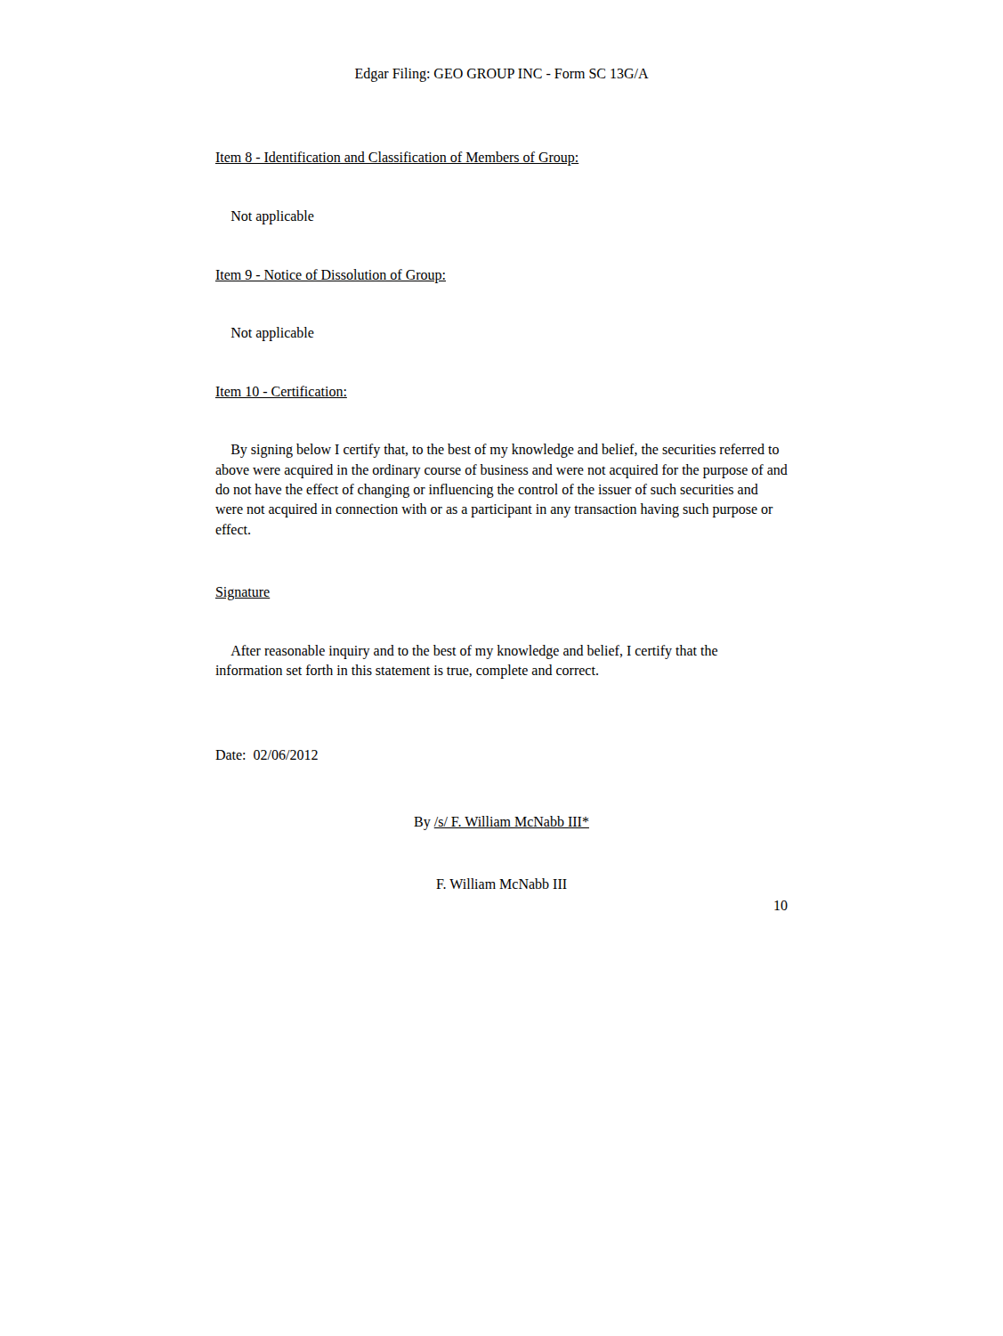Edgar Filing: GEO GROUP INC - Form SC 13G/A
Item 8 - Identification and Classification of Members of Group:
Not applicable
Item 9 - Notice of Dissolution of Group:
Not applicable
Item 10 - Certification:
By signing below I certify that, to the best of my knowledge and belief, the securities referred to above were acquired in the ordinary course of business and were not acquired for the purpose of and do not have the effect of changing or influencing the control of the issuer of such securities and were not acquired in connection with or as a participant in any transaction having such purpose or effect.
Signature
After reasonable inquiry and to the best of my knowledge and belief, I certify that the information set forth in this statement is true, complete and correct.
Date: 02/06/2012
By /s/ F. William McNabb III*
F. William McNabb III
10